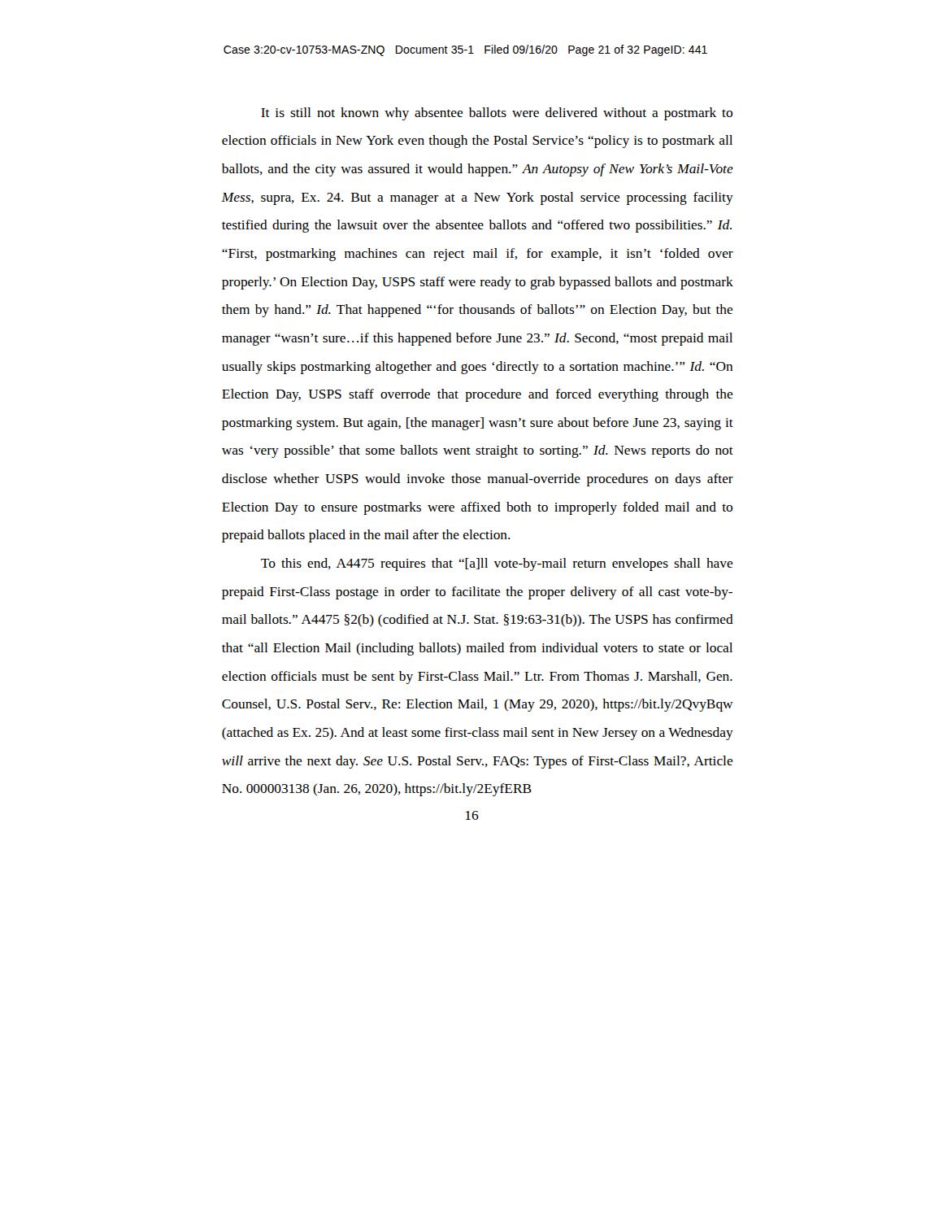Case 3:20-cv-10753-MAS-ZNQ Document 35-1 Filed 09/16/20 Page 21 of 32 PageID: 441
It is still not known why absentee ballots were delivered without a postmark to election officials in New York even though the Postal Service’s “policy is to postmark all ballots, and the city was assured it would happen.” An Autopsy of New York’s Mail-Vote Mess, supra, Ex. 24. But a manager at a New York postal service processing facility testified during the lawsuit over the absentee ballots and “offered two possibilities.” Id. “First, postmarking machines can reject mail if, for example, it isn’t ‘folded over properly.’ On Election Day, USPS staff were ready to grab bypassed ballots and postmark them by hand.” Id. That happened “‘for thousands of ballots’” on Election Day, but the manager “wasn’t sure…if this happened before June 23.” Id. Second, “most prepaid mail usually skips postmarking altogether and goes ‘directly to a sortation machine.’” Id. “On Election Day, USPS staff overrode that procedure and forced everything through the postmarking system. But again, [the manager] wasn’t sure about before June 23, saying it was ‘very possible’ that some ballots went straight to sorting.” Id. News reports do not disclose whether USPS would invoke those manual-override procedures on days after Election Day to ensure postmarks were affixed both to improperly folded mail and to prepaid ballots placed in the mail after the election.
To this end, A4475 requires that “[a]ll vote-by-mail return envelopes shall have prepaid First-Class postage in order to facilitate the proper delivery of all cast vote-by-mail ballots.” A4475 §2(b) (codified at N.J. Stat. §19:63-31(b)). The USPS has confirmed that “all Election Mail (including ballots) mailed from individual voters to state or local election officials must be sent by First-Class Mail.” Ltr. From Thomas J. Marshall, Gen. Counsel, U.S. Postal Serv., Re: Election Mail, 1 (May 29, 2020), https://bit.ly/2QvyBqw (attached as Ex. 25). And at least some first-class mail sent in New Jersey on a Wednesday will arrive the next day. See U.S. Postal Serv., FAQs: Types of First-Class Mail?, Article No. 000003138 (Jan. 26, 2020), https://bit.ly/2EyfERB
16